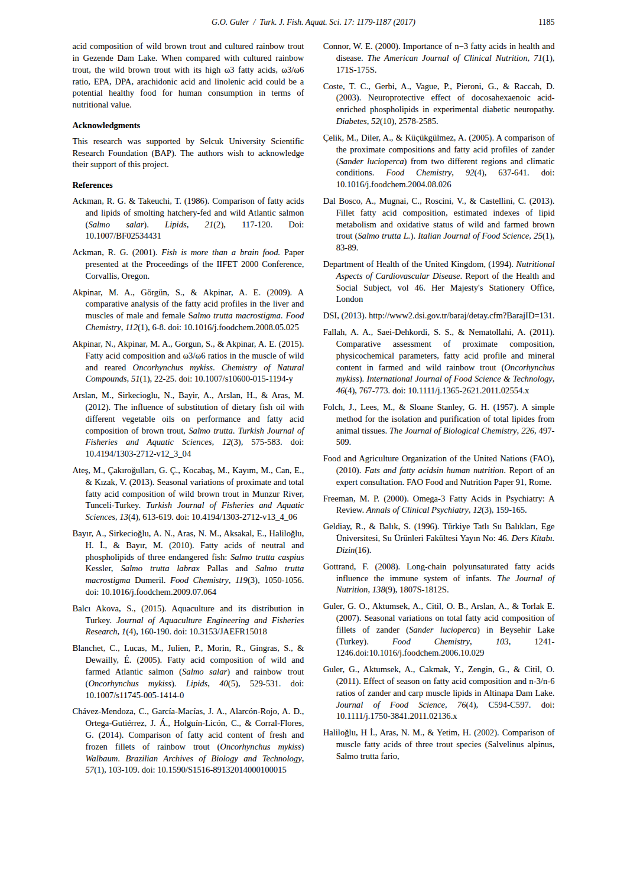G.O. Guler / Turk. J. Fish. Aquat. Sci. 17: 1179-1187 (2017) 1185
acid composition of wild brown trout and cultured rainbow trout in Gezende Dam Lake. When compared with cultured rainbow trout, the wild brown trout with its high ω3 fatty acids, ω3/ω6 ratio, EPA, DPA, arachidonic acid and linolenic acid could be a potential healthy food for human consumption in terms of nutritional value.
Acknowledgments
This research was supported by Selcuk University Scientific Research Foundation (BAP). The authors wish to acknowledge their support of this project.
References
Ackman, R. G. & Takeuchi, T. (1986). Comparison of fatty acids and lipids of smolting hatchery-fed and wild Atlantic salmon (Salmo salar). Lipids, 21(2), 117-120. Doi: 10.1007/BF02534431
Ackman, R. G. (2001). Fish is more than a brain food. Paper presented at the Proceedings of the IIFET 2000 Conference, Corvallis, Oregon.
Akpinar, M. A., Görgün, S., & Akpinar, A. E. (2009). A comparative analysis of the fatty acid profiles in the liver and muscles of male and female Salmo trutta macrostigma. Food Chemistry, 112(1), 6-8. doi: 10.1016/j.foodchem.2008.05.025
Akpinar, N., Akpinar, M. A., Gorgun, S., & Akpinar, A. E. (2015). Fatty acid composition and ω3/ω6 ratios in the muscle of wild and reared Oncorhynchus mykiss. Chemistry of Natural Compounds, 51(1), 22-25. doi: 10.1007/s10600-015-1194-y
Arslan, M., Sirkecioglu, N., Bayir, A., Arslan, H., & Aras, M. (2012). The influence of substitution of dietary fish oil with different vegetable oils on performance and fatty acid composition of brown trout, Salmo trutta. Turkish Journal of Fisheries and Aquatic Sciences, 12(3), 575-583. doi: 10.4194/1303-2712-v12_3_04
Ateş, M., Çakıroğulları, G. Ç., Kocabaş, M., Kayım, M., Can, E., & Kızak, V. (2013). Seasonal variations of proximate and total fatty acid composition of wild brown trout in Munzur River, Tunceli-Turkey. Turkish Journal of Fisheries and Aquatic Sciences, 13(4), 613-619. doi: 10.4194/1303-2712-v13_4_06
Bayır, A., Sirkecioğlu, A. N., Aras, N. M., Aksakal, E., Haliloğlu, H. İ., & Bayır, M. (2010). Fatty acids of neutral and phospholipids of three endangered fish: Salmo trutta caspius Kessler, Salmo trutta labrax Pallas and Salmo trutta macrostigma Dumeril. Food Chemistry, 119(3), 1050-1056. doi: 10.1016/j.foodchem.2009.07.064
Balcı Akova, S., (2015). Aquaculture and its distribution in Turkey. Journal of Aquaculture Engineering and Fisheries Research, 1(4), 160-190. doi: 10.3153/JAEFR15018
Blanchet, C., Lucas, M., Julien, P., Morin, R., Gingras, S., & Dewailly, É. (2005). Fatty acid composition of wild and farmed Atlantic salmon (Salmo salar) and rainbow trout (Oncorhynchus mykiss). Lipids, 40(5), 529-531. doi: 10.1007/s11745-005-1414-0
Chávez-Mendoza, C., García-Macías, J. A., Alarcón-Rojo, A. D., Ortega-Gutiérrez, J. Á., Holguín-Licón, C., & Corral-Flores, G. (2014). Comparison of fatty acid content of fresh and frozen fillets of rainbow trout (Oncorhynchus mykiss) Walbaum. Brazilian Archives of Biology and Technology, 57(1), 103-109. doi: 10.1590/S1516-89132014000100015
Connor, W. E. (2000). Importance of n−3 fatty acids in health and disease. The American Journal of Clinical Nutrition, 71(1), 171S-175S.
Coste, T. C., Gerbi, A., Vague, P., Pieroni, G., & Raccah, D. (2003). Neuroprotective effect of docosahexaenoic acid-enriched phospholipids in experimental diabetic neuropathy. Diabetes, 52(10), 2578-2585.
Çelik, M., Diler, A., & Küçükgülmez, A. (2005). A comparison of the proximate compositions and fatty acid profiles of zander (Sander lucioperca) from two different regions and climatic conditions. Food Chemistry, 92(4), 637-641. doi: 10.1016/j.foodchem.2004.08.026
Dal Bosco, A., Mugnai, C., Roscini, V., & Castellini, C. (2013). Fillet fatty acid composition, estimated indexes of lipid metabolism and oxidative status of wild and farmed brown trout (Salmo trutta L.). Italian Journal of Food Science, 25(1), 83-89.
Department of Health of the United Kingdom, (1994). Nutritional Aspects of Cardiovascular Disease. Report of the Health and Social Subject, vol 46. Her Majesty's Stationery Office, London
DSI, (2013). http://www2.dsi.gov.tr/baraj/detay.cfm?BarajID=131.
Fallah, A. A., Saei-Dehkordi, S. S., & Nematollahi, A. (2011). Comparative assessment of proximate composition, physicochemical parameters, fatty acid profile and mineral content in farmed and wild rainbow trout (Oncorhynchus mykiss). International Journal of Food Science & Technology, 46(4), 767-773. doi: 10.1111/j.1365-2621.2011.02554.x
Folch, J., Lees, M., & Sloane Stanley, G. H. (1957). A simple method for the isolation and purification of total lipides from animal tissues. The Journal of Biological Chemistry, 226, 497-509.
Food and Agriculture Organization of the United Nations (FAO), (2010). Fats and fatty acidsin human nutrition. Report of an expert consultation. FAO Food and Nutrition Paper 91, Rome.
Freeman, M. P. (2000). Omega-3 Fatty Acids in Psychiatry: A Review. Annals of Clinical Psychiatry, 12(3), 159-165.
Geldiay, R., & Balık, S. (1996). Türkiye Tatlı Su Balıkları, Ege Üniversitesi, Su Ürünleri Fakültesi Yayın No: 46. Ders Kitabı. Dizin(16).
Gottrand, F. (2008). Long-chain polyunsaturated fatty acids influence the immune system of infants. The Journal of Nutrition, 138(9), 1807S-1812S.
Guler, G. O., Aktumsek, A., Citil, O. B., Arslan, A., & Torlak E. (2007). Seasonal variations on total fatty acid composition of fillets of zander (Sander lucioperca) in Beysehir Lake (Turkey). Food Chemistry, 103, 1241-1246.doi:10.1016/j.foodchem.2006.10.029
Guler, G., Aktumsek, A., Cakmak, Y., Zengin, G., & Citil, O. (2011). Effect of season on fatty acid composition and n-3/n-6 ratios of zander and carp muscle lipids in Altinapa Dam Lake. Journal of Food Science, 76(4), C594-C597. doi: 10.1111/j.1750-3841.2011.02136.x
Haliloğlu, H İ., Aras, N. M., & Yetim, H. (2002). Comparison of muscle fatty acids of three trout species (Salvelinus alpinus, Salmo trutta fario,